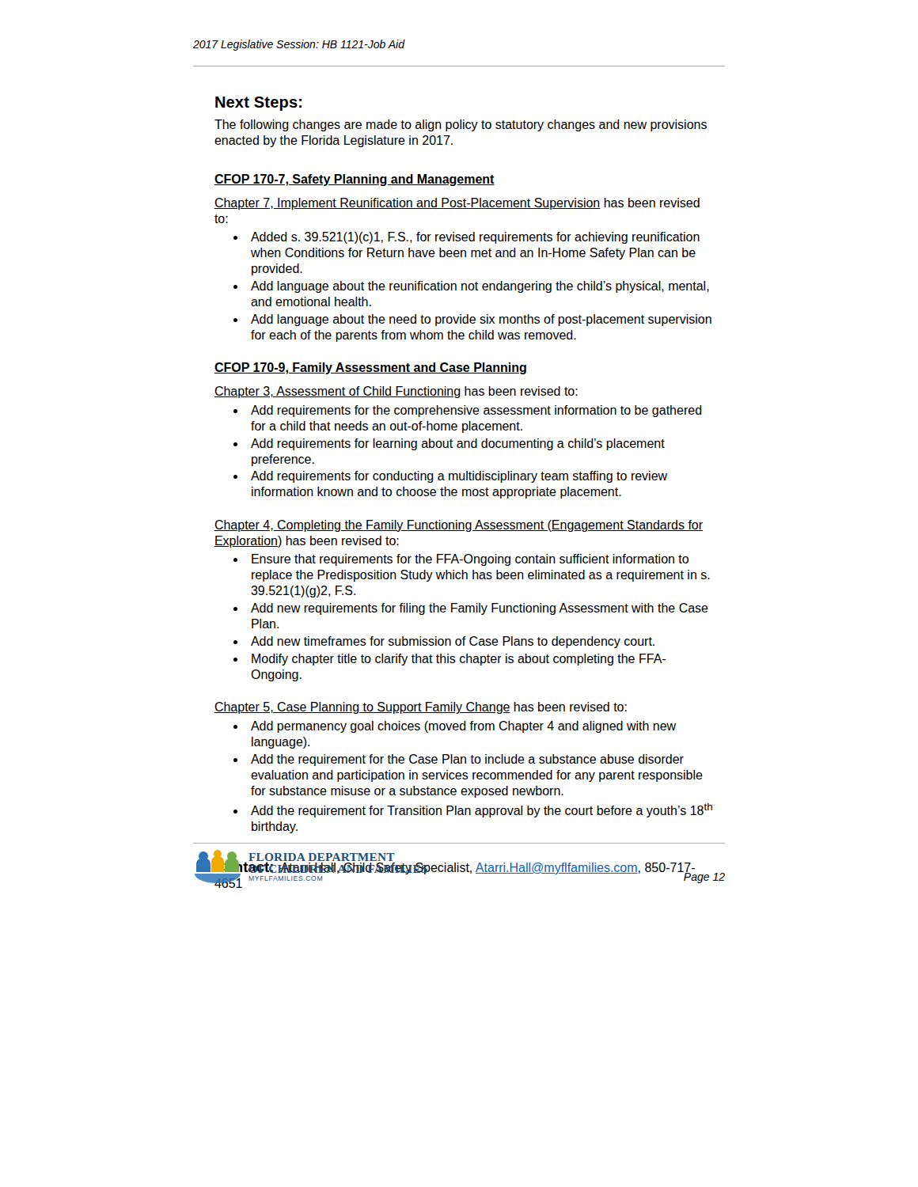2017 Legislative Session: HB 1121-Job Aid
Next Steps:
The following changes are made to align policy to statutory changes and new provisions enacted by the Florida Legislature in 2017.
CFOP 170-7, Safety Planning and Management
Chapter 7, Implement Reunification and Post-Placement Supervision has been revised to:
Added s. 39.521(1)(c)1, F.S., for revised requirements for achieving reunification when Conditions for Return have been met and an In-Home Safety Plan can be provided.
Add language about the reunification not endangering the child’s physical, mental, and emotional health.
Add language about the need to provide six months of post-placement supervision for each of the parents from whom the child was removed.
CFOP 170-9, Family Assessment and Case Planning
Chapter 3, Assessment of Child Functioning has been revised to:
Add requirements for the comprehensive assessment information to be gathered for a child that needs an out-of-home placement.
Add requirements for learning about and documenting a child’s placement preference.
Add requirements for conducting a multidisciplinary team staffing to review information known and to choose the most appropriate placement.
Chapter 4, Completing the Family Functioning Assessment (Engagement Standards for Exploration) has been revised to:
Ensure that requirements for the FFA-Ongoing contain sufficient information to replace the Predisposition Study which has been eliminated as a requirement in s. 39.521(1)(g)2, F.S.
Add new requirements for filing the Family Functioning Assessment with the Case Plan.
Add new timeframes for submission of Case Plans to dependency court.
Modify chapter title to clarify that this chapter is about completing the FFA-Ongoing.
Chapter 5, Case Planning to Support Family Change has been revised to:
Add permanency goal choices (moved from Chapter 4 and aligned with new language).
Add the requirement for the Case Plan to include a substance abuse disorder evaluation and participation in services recommended for any parent responsible for substance misuse or a substance exposed newborn.
Add the requirement for Transition Plan approval by the court before a youth’s 18th birthday.
Contact: Atarri Hall, Child Safety Specialist, Atarri.Hall@myflfamilies.com, 850-717-4651
FLORIDA DEPARTMENT
OF CHILDREN AND FAMILIES
MYFLFAMILIES.COM
Page 12